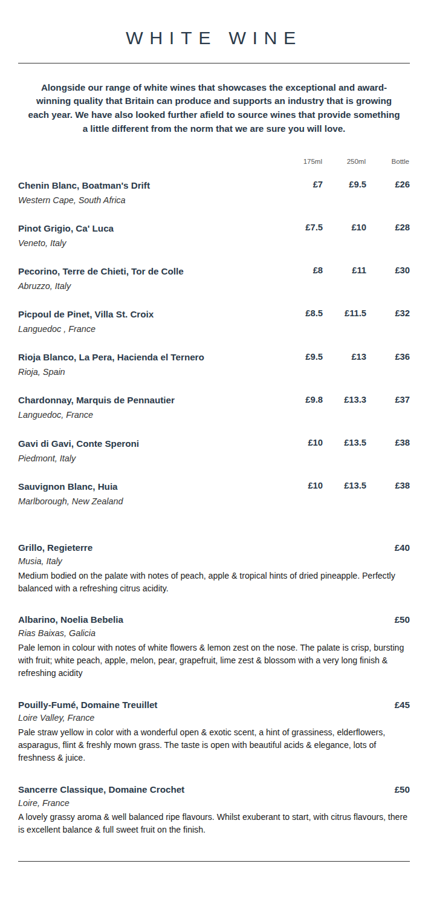WHITE WINE
Alongside our range of white wines that showcases the exceptional and award-winning quality that Britain can produce and supports an industry that is growing each year. We have also looked further afield to source wines that provide something a little different from the norm that we are sure you will love.
| | 175ml | 250ml | Bottle |
| --- | --- | --- | --- |
| Chenin Blanc, Boatman's Drift Western Cape, South Africa | £7 | £9.5 | £26 |
| Pinot Grigio, Ca' Luca Veneto, Italy | £7.5 | £10 | £28 |
| Pecorino, Terre de Chieti, Tor de Colle Abruzzo, Italy | £8 | £11 | £30 |
| Picpoul de Pinet, Villa St. Croix Languedoc , France | £8.5 | £11.5 | £32 |
| Rioja Blanco, La Pera, Hacienda el Ternero Rioja, Spain | £9.5 | £13 | £36 |
| Chardonnay, Marquis de Pennautier Languedoc, France | £9.8 | £13.3 | £37 |
| Gavi di Gavi, Conte Speroni Piedmont, Italy | £10 | £13.5 | £38 |
| Sauvignon Blanc, Huia Marlborough, New Zealand | £10 | £13.5 | £38 |
Grillo, Regieterre £40
Musia, Italy
Medium bodied on the palate with notes of peach, apple & tropical hints of dried pineapple. Perfectly balanced with a refreshing citrus acidity.
Albarino, Noelia Bebelia £50
Rias Baixas, Galicia
Pale lemon in colour with notes of white flowers & lemon zest on the nose. The palate is crisp, bursting with fruit; white peach, apple, melon, pear, grapefruit, lime zest & blossom with a very long finish & refreshing acidity
Pouilly-Fumé, Domaine Treuillet £45
Loire Valley, France
Pale straw yellow in color with a wonderful open & exotic scent, a hint of grassiness, elderflowers, asparagus, flint & freshly mown grass. The taste is open with beautiful acids & elegance, lots of freshness & juice.
Sancerre Classique, Domaine Crochet £50
Loire, France
A lovely grassy aroma & well balanced ripe flavours. Whilst exuberant to start, with citrus flavours, there is excellent balance & full sweet fruit on the finish.